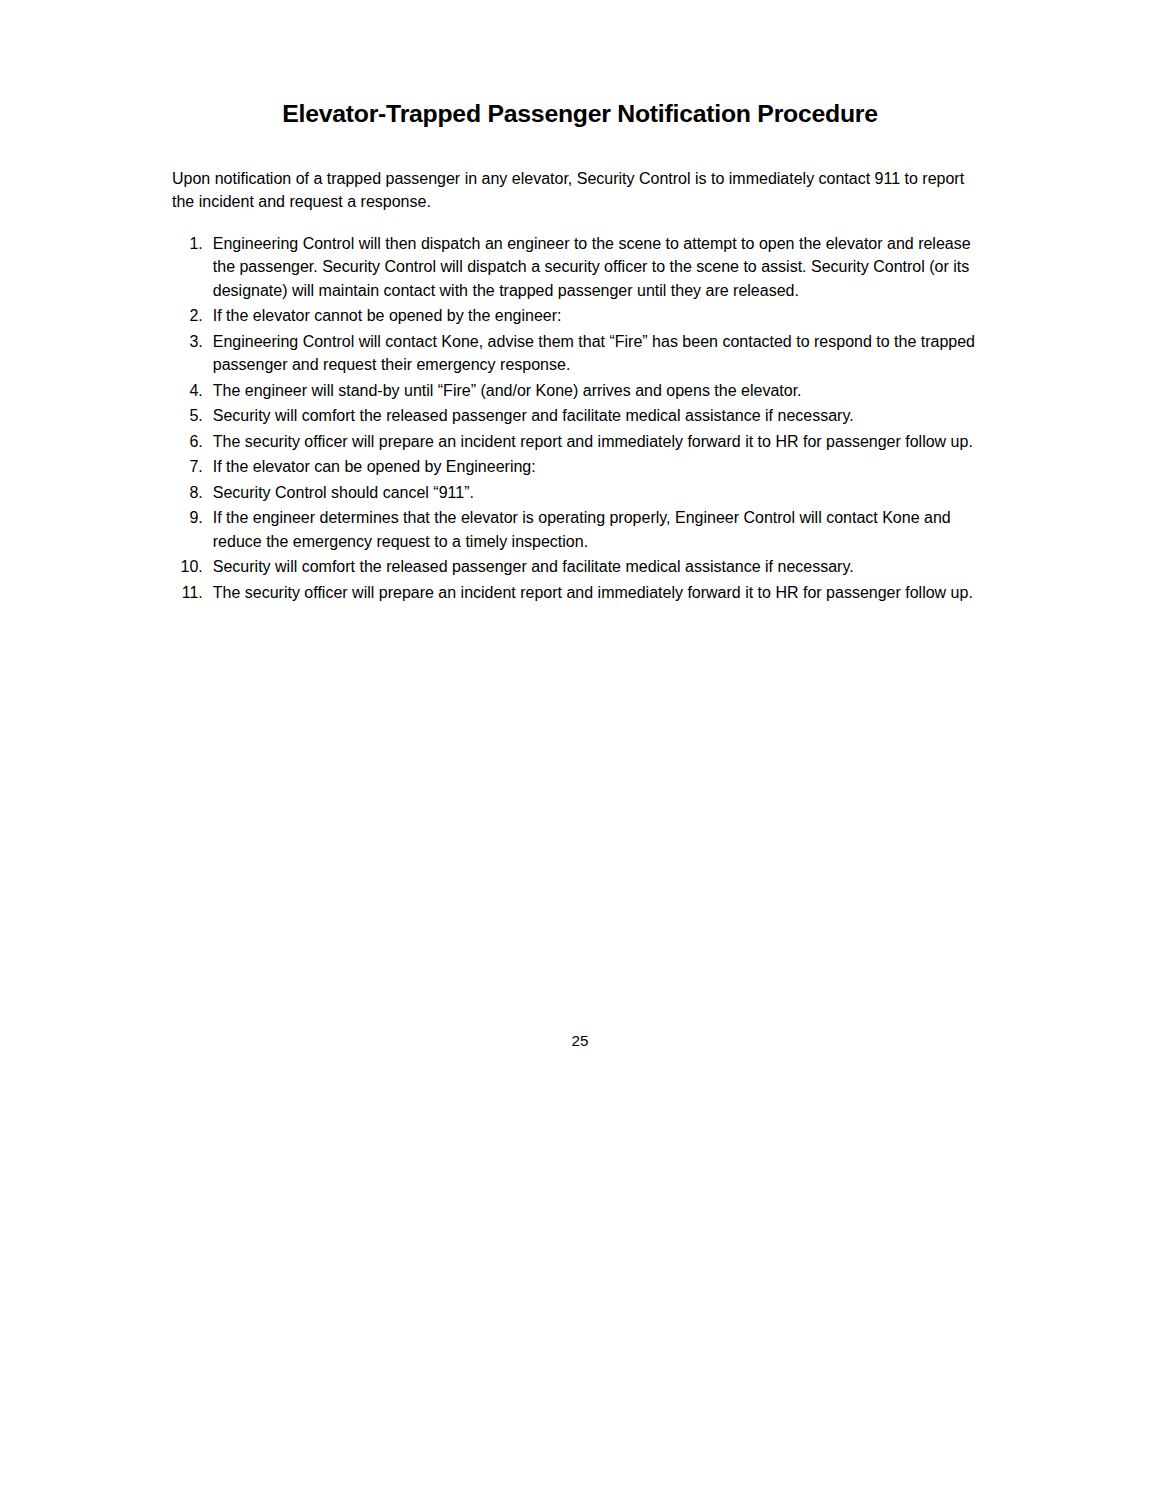Elevator-Trapped Passenger Notification Procedure
Upon notification of a trapped passenger in any elevator, Security Control is to immediately contact 911 to report the incident and request a response.
Engineering Control will then dispatch an engineer to the scene to attempt to open the elevator and release the passenger. Security Control will dispatch a security officer to the scene to assist. Security Control (or its designate) will maintain contact with the trapped passenger until they are released.
If the elevator cannot be opened by the engineer:
Engineering Control will contact Kone, advise them that “Fire” has been contacted to respond to the trapped passenger and request their emergency response.
The engineer will stand-by until “Fire” (and/or Kone) arrives and opens the elevator.
Security will comfort the released passenger and facilitate medical assistance if necessary.
The security officer will prepare an incident report and immediately forward it to HR for passenger follow up.
If the elevator can be opened by Engineering:
Security Control should cancel “911”.
If the engineer determines that the elevator is operating properly, Engineer Control will contact Kone and reduce the emergency request to a timely inspection.
Security will comfort the released passenger and facilitate medical assistance if necessary.
The security officer will prepare an incident report and immediately forward it to HR for passenger follow up.
25